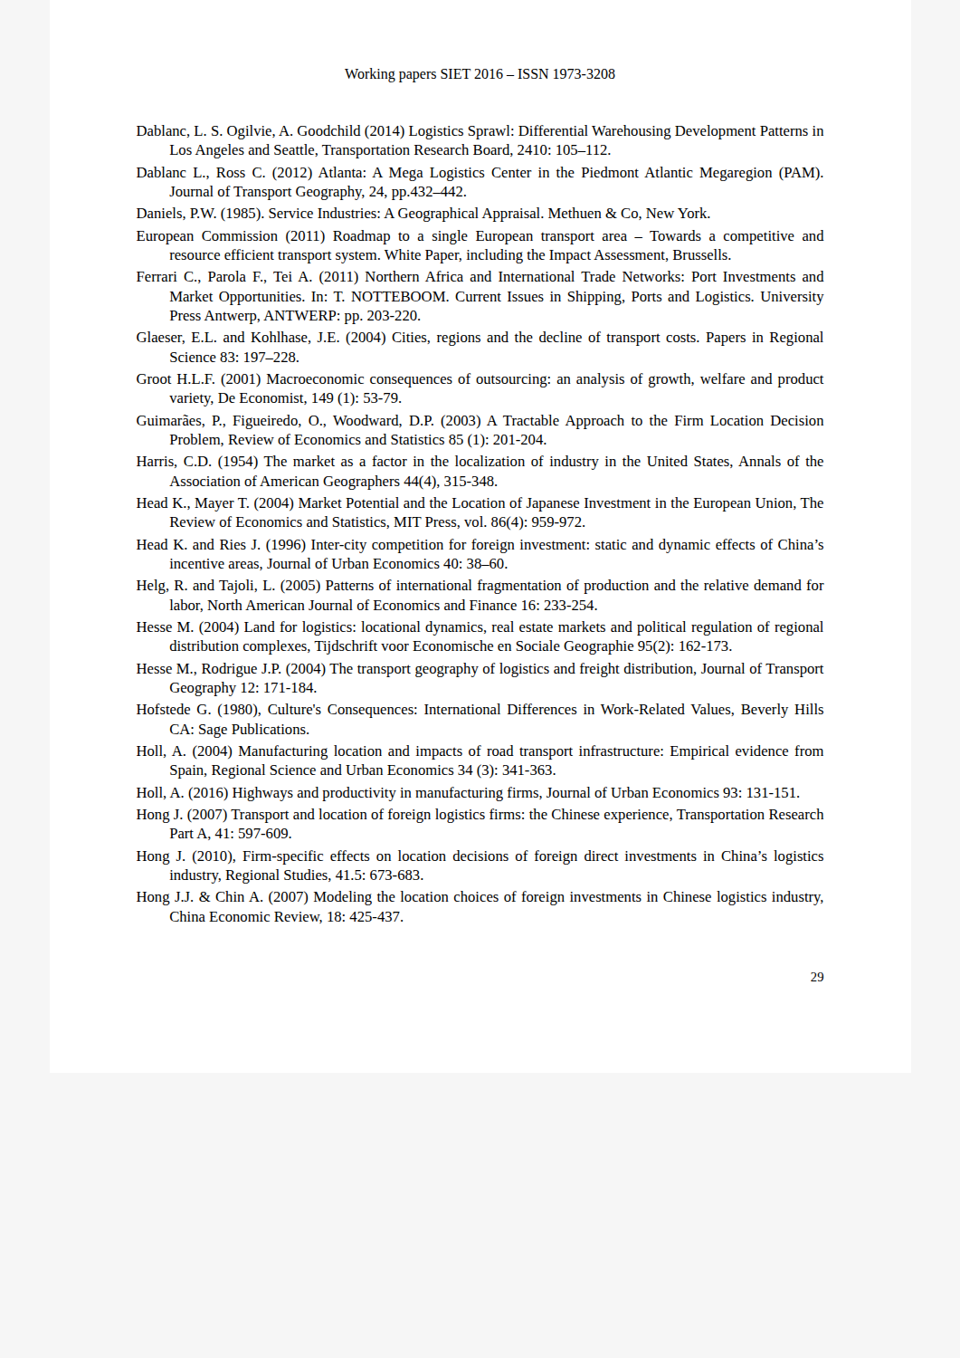Working papers SIET 2016 – ISSN 1973-3208
Dablanc, L. S. Ogilvie, A. Goodchild (2014) Logistics Sprawl: Differential Warehousing Development Patterns in Los Angeles and Seattle, Transportation Research Board, 2410: 105–112.
Dablanc L., Ross C. (2012) Atlanta: A Mega Logistics Center in the Piedmont Atlantic Megaregion (PAM). Journal of Transport Geography, 24, pp.432–442.
Daniels, P.W. (1985). Service Industries: A Geographical Appraisal. Methuen & Co, New York.
European Commission (2011) Roadmap to a single European transport area – Towards a competitive and resource efficient transport system. White Paper, including the Impact Assessment, Brussells.
Ferrari C., Parola F., Tei A. (2011) Northern Africa and International Trade Networks: Port Investments and Market Opportunities. In: T. NOTTEBOOM. Current Issues in Shipping, Ports and Logistics. University Press Antwerp, ANTWERP: pp. 203-220.
Glaeser, E.L. and Kohlhase, J.E. (2004) Cities, regions and the decline of transport costs. Papers in Regional Science 83: 197–228.
Groot H.L.F. (2001) Macroeconomic consequences of outsourcing: an analysis of growth, welfare and product variety, De Economist, 149 (1): 53-79.
Guimarães, P., Figueiredo, O., Woodward, D.P. (2003) A Tractable Approach to the Firm Location Decision Problem, Review of Economics and Statistics 85 (1): 201-204.
Harris, C.D. (1954) The market as a factor in the localization of industry in the United States, Annals of the Association of American Geographers 44(4), 315-348.
Head K., Mayer T. (2004) Market Potential and the Location of Japanese Investment in the European Union, The Review of Economics and Statistics, MIT Press, vol. 86(4): 959-972.
Head K. and Ries J. (1996) Inter-city competition for foreign investment: static and dynamic effects of China’s incentive areas, Journal of Urban Economics 40: 38–60.
Helg, R. and Tajoli, L. (2005) Patterns of international fragmentation of production and the relative demand for labor, North American Journal of Economics and Finance 16: 233-254.
Hesse M. (2004) Land for logistics: locational dynamics, real estate markets and political regulation of regional distribution complexes, Tijdschrift voor Economische en Sociale Geographie 95(2): 162-173.
Hesse M., Rodrigue J.P. (2004) The transport geography of logistics and freight distribution, Journal of Transport Geography 12: 171-184.
Hofstede G. (1980), Culture's Consequences: International Differences in Work-Related Values, Beverly Hills CA: Sage Publications.
Holl, A. (2004) Manufacturing location and impacts of road transport infrastructure: Empirical evidence from Spain, Regional Science and Urban Economics 34 (3): 341-363.
Holl, A. (2016) Highways and productivity in manufacturing firms, Journal of Urban Economics 93: 131-151.
Hong J. (2007) Transport and location of foreign logistics firms: the Chinese experience, Transportation Research Part A, 41: 597-609.
Hong J. (2010), Firm-specific effects on location decisions of foreign direct investments in China’s logistics industry, Regional Studies, 41.5: 673-683.
Hong J.J. & Chin A. (2007) Modeling the location choices of foreign investments in Chinese logistics industry, China Economic Review, 18: 425-437.
29